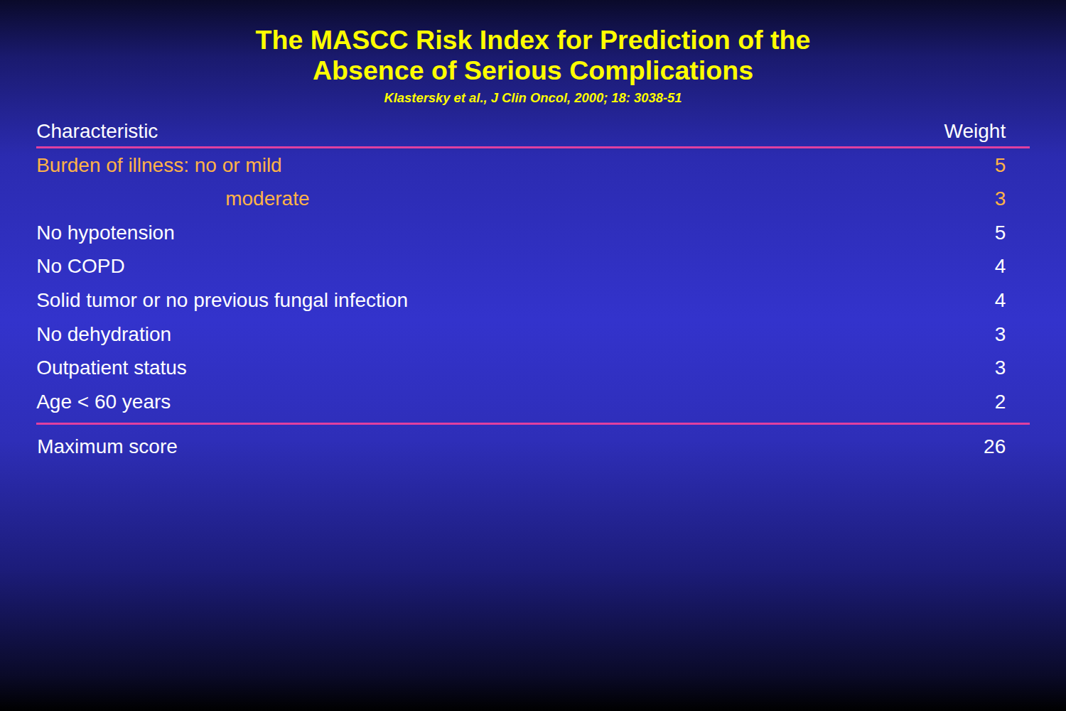The MASCC Risk Index for Prediction of the
Absence of Serious Complications
Klastersky et al., J Clin Oncol, 2000; 18: 3038-51
| Characteristic | Weight |
| --- | --- |
| Burden of illness: no or mild | 5 |
| moderate | 3 |
| No hypotension | 5 |
| No COPD | 4 |
| Solid tumor or no previous fungal infection | 4 |
| No dehydration | 3 |
| Outpatient status | 3 |
| Age < 60 years | 2 |
| Maximum score | 26 |